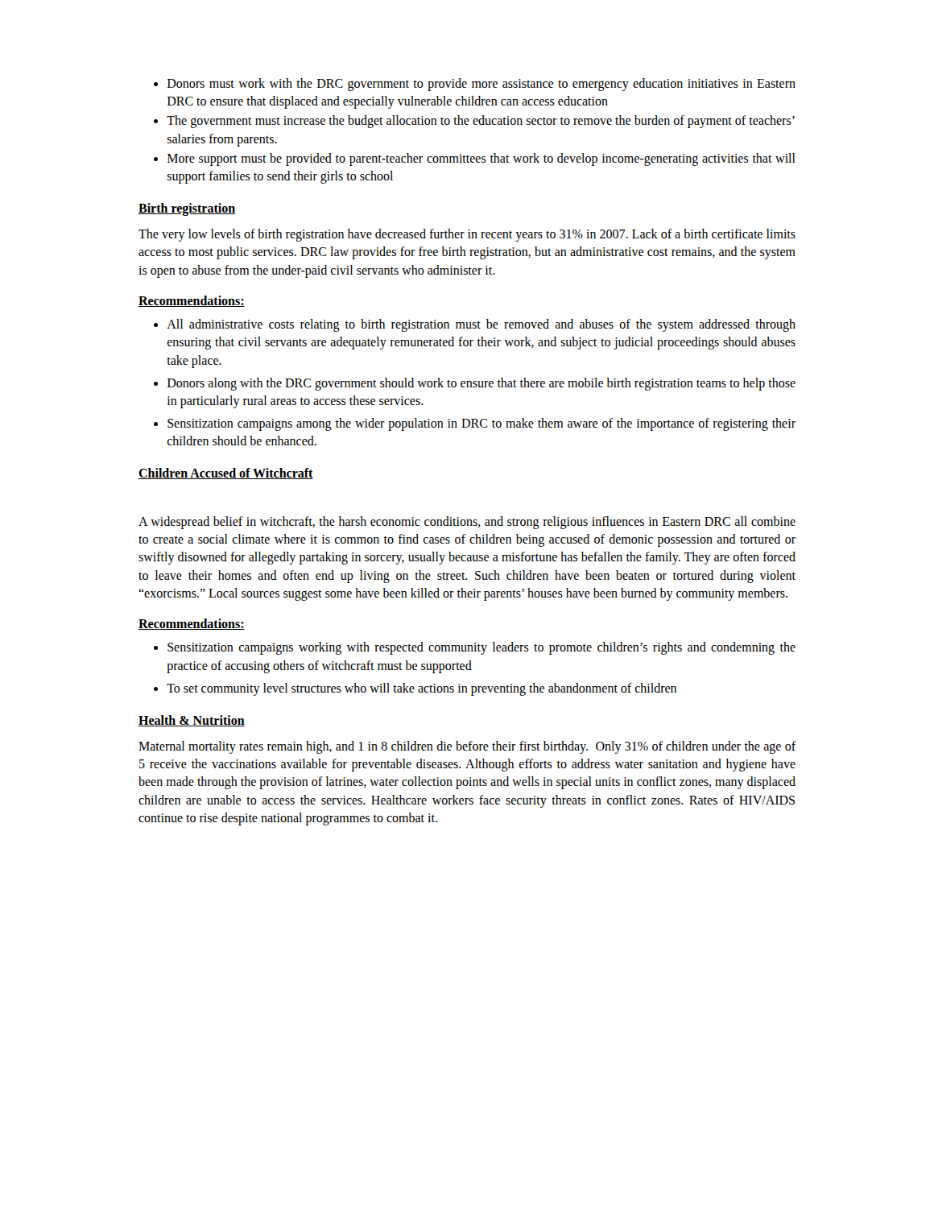Donors must work with the DRC government to provide more assistance to emergency education initiatives in Eastern DRC to ensure that displaced and especially vulnerable children can access education
The government must increase the budget allocation to the education sector to remove the burden of payment of teachers’ salaries from parents.
More support must be provided to parent-teacher committees that work to develop income-generating activities that will support families to send their girls to school
Birth registration
The very low levels of birth registration have decreased further in recent years to 31% in 2007. Lack of a birth certificate limits access to most public services. DRC law provides for free birth registration, but an administrative cost remains, and the system is open to abuse from the under-paid civil servants who administer it.
Recommendations:
All administrative costs relating to birth registration must be removed and abuses of the system addressed through ensuring that civil servants are adequately remunerated for their work, and subject to judicial proceedings should abuses take place.
Donors along with the DRC government should work to ensure that there are mobile birth registration teams to help those in particularly rural areas to access these services.
Sensitization campaigns among the wider population in DRC to make them aware of the importance of registering their children should be enhanced.
Children Accused of Witchcraft
A widespread belief in witchcraft, the harsh economic conditions, and strong religious influences in Eastern DRC all combine to create a social climate where it is common to find cases of children being accused of demonic possession and tortured or swiftly disowned for allegedly partaking in sorcery, usually because a misfortune has befallen the family. They are often forced to leave their homes and often end up living on the street. Such children have been beaten or tortured during violent “exorcisms.” Local sources suggest some have been killed or their parents’ houses have been burned by community members.
Recommendations:
Sensitization campaigns working with respected community leaders to promote children’s rights and condemning the practice of accusing others of witchcraft must be supported
To set community level structures who will take actions in preventing the abandonment of children
Health & Nutrition
Maternal mortality rates remain high, and 1 in 8 children die before their first birthday. Only 31% of children under the age of 5 receive the vaccinations available for preventable diseases. Although efforts to address water sanitation and hygiene have been made through the provision of latrines, water collection points and wells in special units in conflict zones, many displaced children are unable to access the services. Healthcare workers face security threats in conflict zones. Rates of HIV/AIDS continue to rise despite national programmes to combat it.